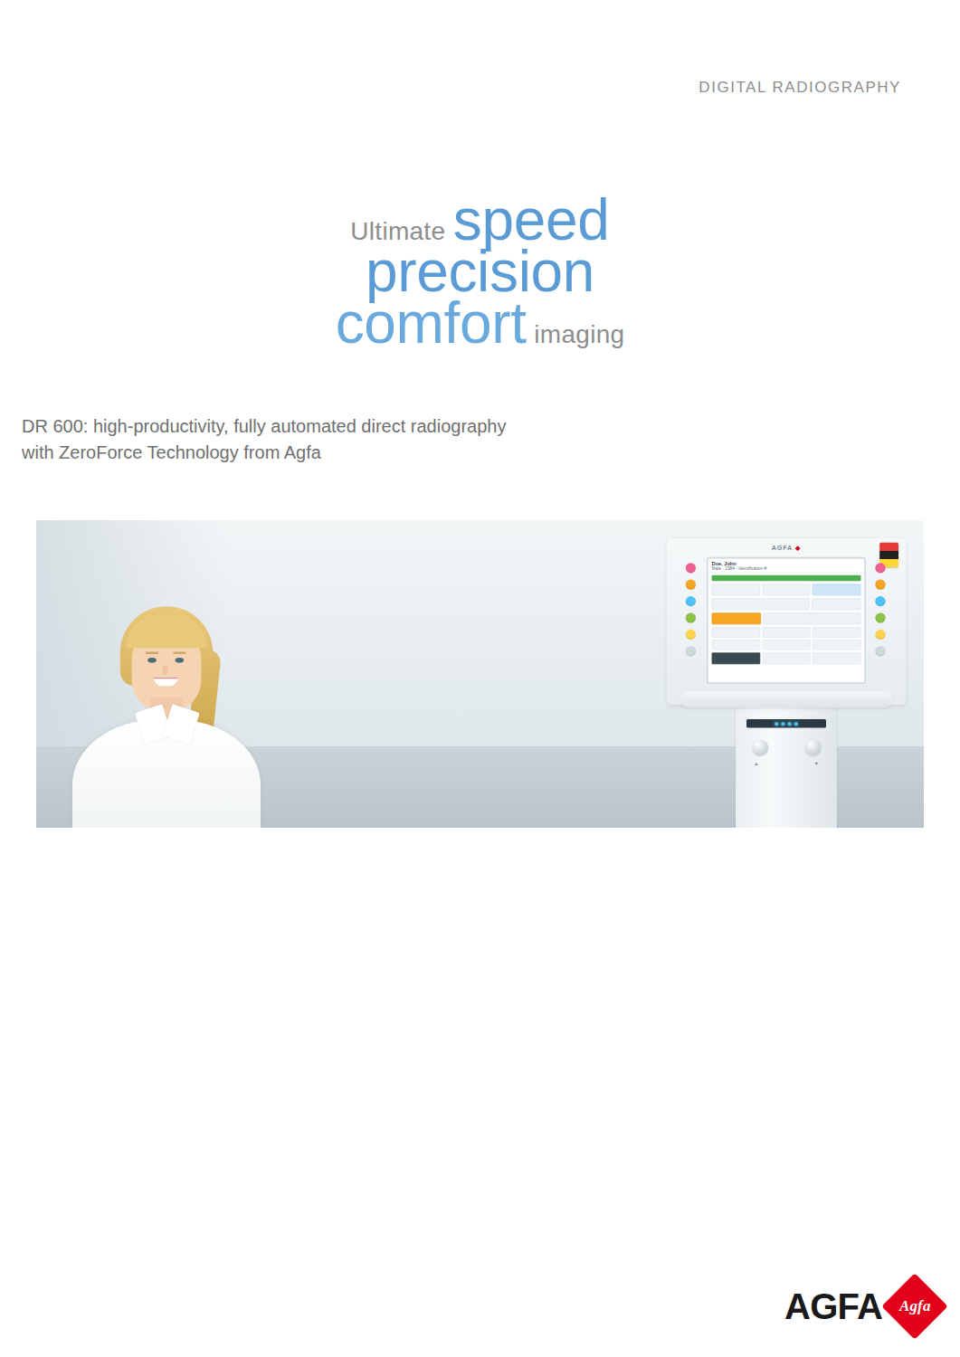Digital Radiography
Ultimate speed precision comfort imaging
DR 600: high-productivity, fully automated direct radiography
with ZeroForce Technology from Agfa
AGFA ◆
Doe, John Male · 1984 · Identification #
▲▼
Agfa DR 600 direct radiography system with technologist.
AGFA Agfa